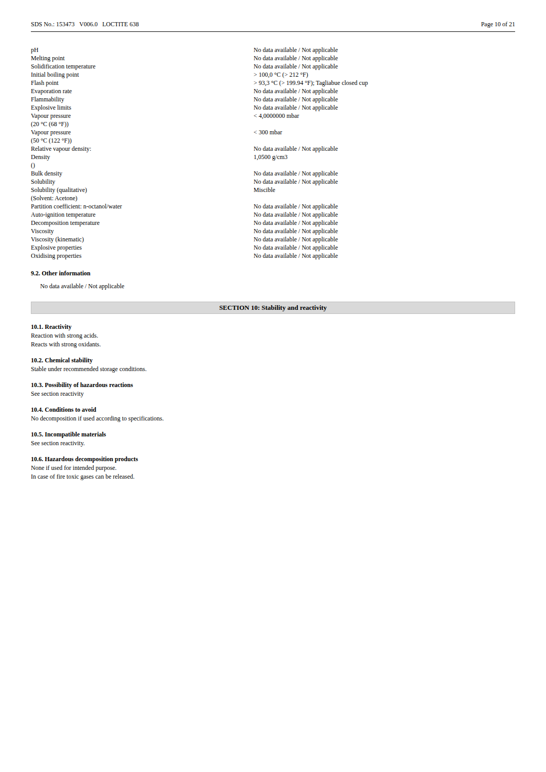SDS No.: 153473 V006.0 LOCTITE 638
Page 10 of 21
| pH | No data available / Not applicable |
| Melting point | No data available / Not applicable |
| Solidification temperature | No data available / Not applicable |
| Initial boiling point | > 100,0 °C (> 212 °F) |
| Flash point | > 93,3 °C (> 199.94 °F); Tagliabue closed cup |
| Evaporation rate | No data available / Not applicable |
| Flammability | No data available / Not applicable |
| Explosive limits | No data available / Not applicable |
| Vapour pressure | < 4,0000000 mbar |
| (20 °C (68 °F)) | |
| Vapour pressure | < 300 mbar |
| (50 °C (122 °F)) | |
| Relative vapour density: | No data available / Not applicable |
| Density | 1,0500 g/cm3 |
| () | |
| Bulk density | No data available / Not applicable |
| Solubility | No data available / Not applicable |
| Solubility (qualitative) | Miscible |
| (Solvent: Acetone) | |
| Partition coefficient: n-octanol/water | No data available / Not applicable |
| Auto-ignition temperature | No data available / Not applicable |
| Decomposition temperature | No data available / Not applicable |
| Viscosity | No data available / Not applicable |
| Viscosity (kinematic) | No data available / Not applicable |
| Explosive properties | No data available / Not applicable |
| Oxidising properties | No data available / Not applicable |
9.2. Other information
No data available / Not applicable
SECTION 10: Stability and reactivity
10.1. Reactivity
Reaction with strong acids.
Reacts with strong oxidants.
10.2. Chemical stability
Stable under recommended storage conditions.
10.3. Possibility of hazardous reactions
See section reactivity
10.4. Conditions to avoid
No decomposition if used according to specifications.
10.5. Incompatible materials
See section reactivity.
10.6. Hazardous decomposition products
None if used for intended purpose.
In case of fire toxic gases can be released.